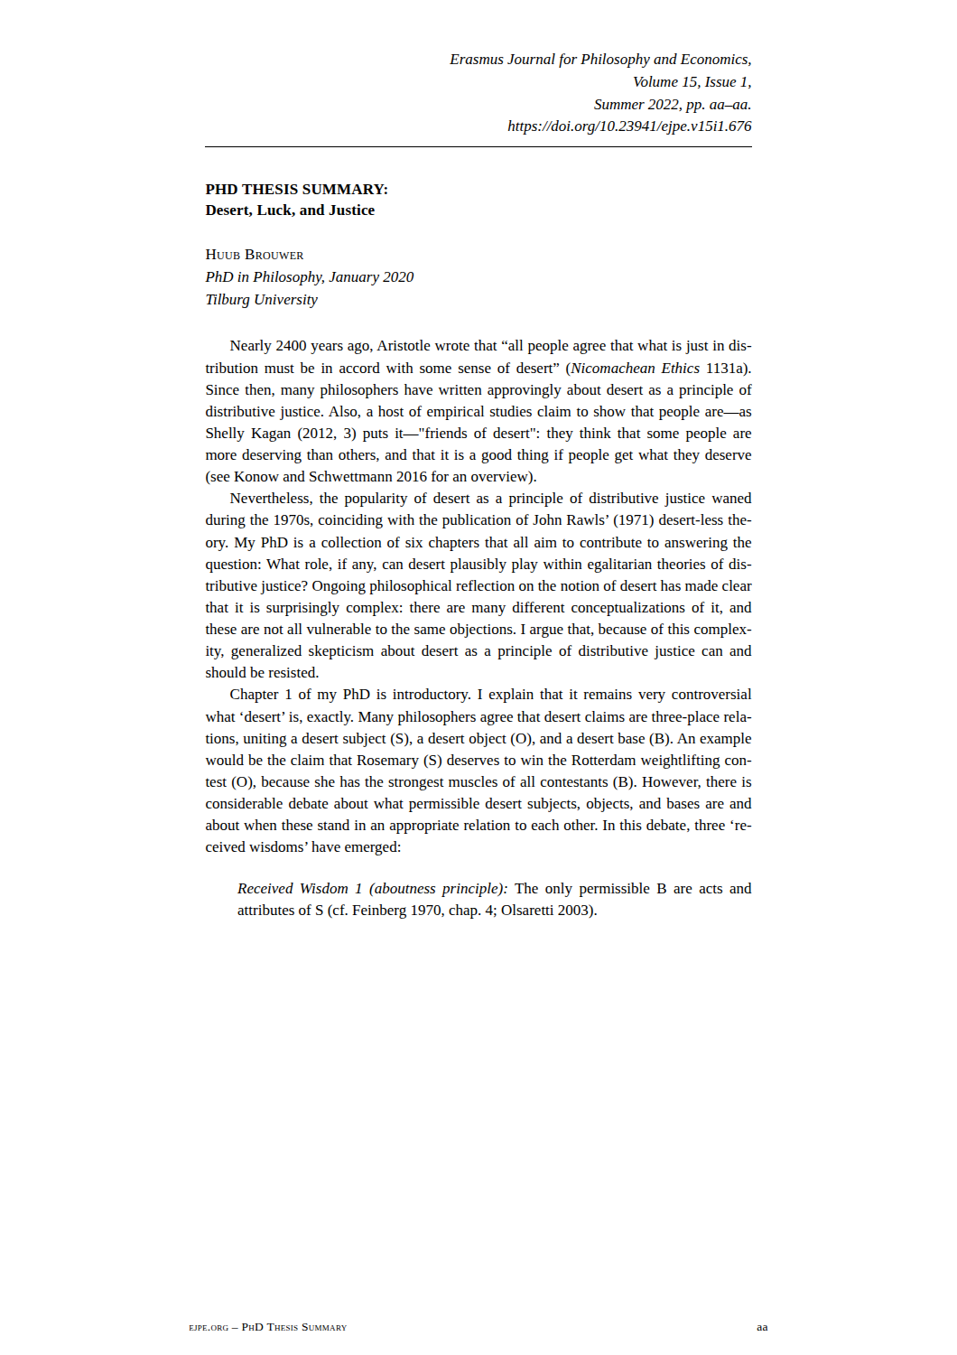Erasmus Journal for Philosophy and Economics,
Volume 15, Issue 1,
Summer 2022, pp. aa–aa.
https://doi.org/10.23941/ejpe.v15i1.676
PHD THESIS SUMMARY: Desert, Luck, and Justice
Huub Brouwer
PhD in Philosophy, January 2020 Tilburg University
Nearly 2400 years ago, Aristotle wrote that “all people agree that what is just in distribution must be in accord with some sense of desert” (Nicomachean Ethics 1131a). Since then, many philosophers have written approvingly about desert as a principle of distributive justice. Also, a host of empirical studies claim to show that people are—as Shelly Kagan (2012, 3) puts it—"friends of desert": they think that some people are more deserving than others, and that it is a good thing if people get what they deserve (see Konow and Schwettmann 2016 for an overview).
Nevertheless, the popularity of desert as a principle of distributive justice waned during the 1970s, coinciding with the publication of John Rawls’ (1971) desert-less theory. My PhD is a collection of six chapters that all aim to contribute to answering the question: What role, if any, can desert plausibly play within egalitarian theories of distributive justice? Ongoing philosophical reflection on the notion of desert has made clear that it is surprisingly complex: there are many different conceptualizations of it, and these are not all vulnerable to the same objections. I argue that, because of this complexity, generalized skepticism about desert as a principle of distributive justice can and should be resisted.
Chapter 1 of my PhD is introductory. I explain that it remains very controversial what ‘desert’ is, exactly. Many philosophers agree that desert claims are three-place relations, uniting a desert subject (S), a desert object (O), and a desert base (B). An example would be the claim that Rosemary (S) deserves to win the Rotterdam weightlifting contest (O), because she has the strongest muscles of all contestants (B). However, there is considerable debate about what permissible desert subjects, objects, and bases are and about when these stand in an appropriate relation to each other. In this debate, three ‘received wisdoms’ have emerged:
Received Wisdom 1 (aboutness principle): The only permissible B are acts and attributes of S (cf. Feinberg 1970, chap. 4; Olsaretti 2003).
ejpe.org – PhD Thesis Summary aa